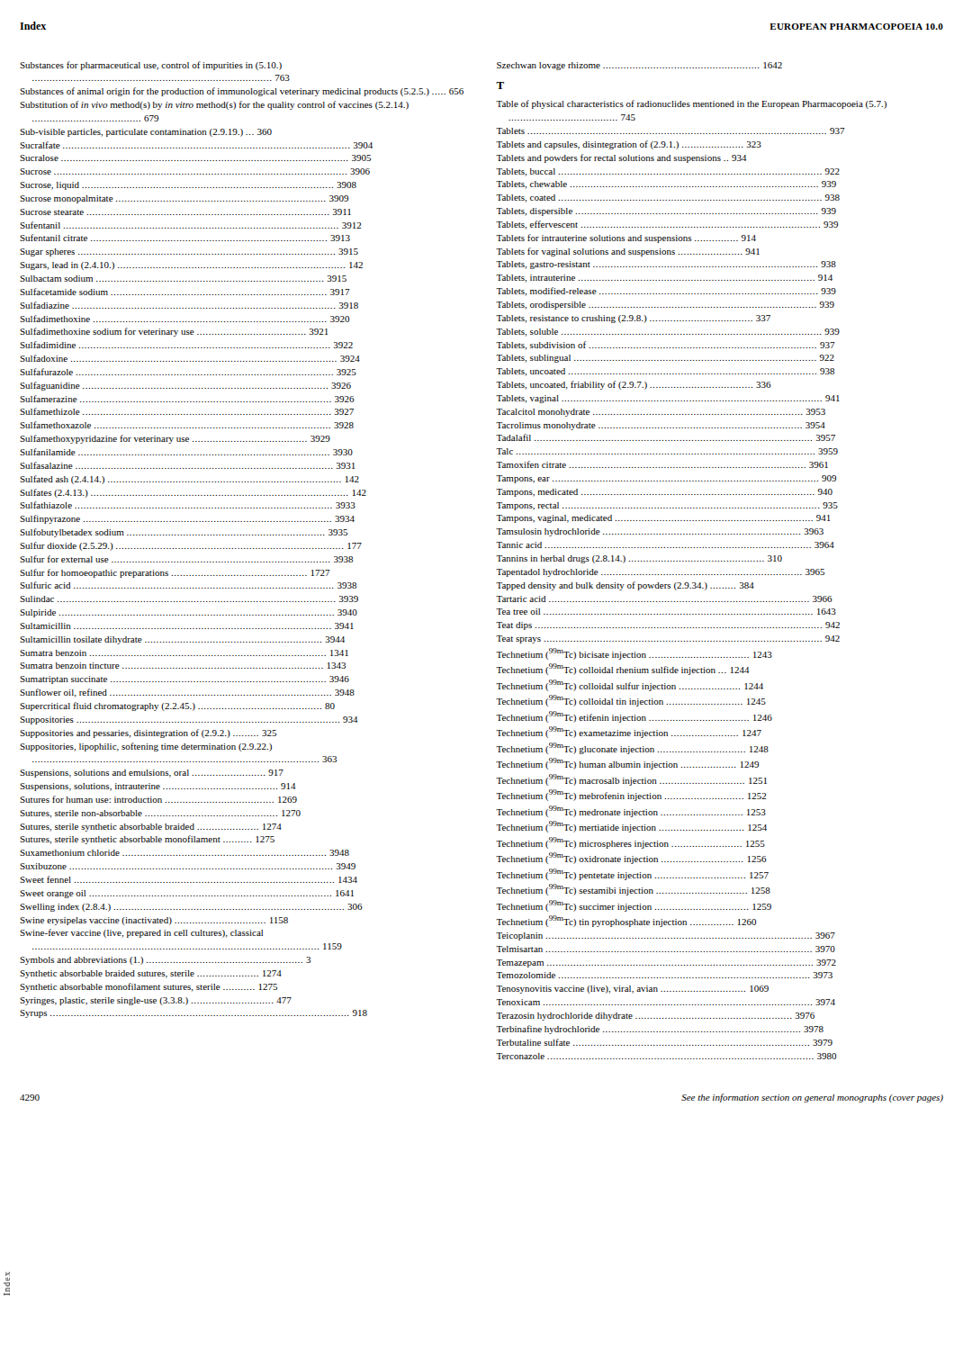Index
EUROPEAN PHARMACOPOEIA 10.0
Substances for pharmaceutical use, control of impurities in (5.10.) ................................................................................. 763
Substances of animal origin for the production of immunological veterinary medicinal products (5.2.5.) ..... 656
Substitution of in vivo method(s) by in vitro method(s) for the quality control of vaccines (5.2.14.) ..................................... 679
Sub-visible particles, particulate contamination (2.9.19.) ... 360
Sucralfate ................................................................................................. 3904
Sucralose ................................................................................................. 3905
Sucrose ................................................................................................... 3906
Sucrose, liquid ..................................................................................... 3908
Sucrose monopalmitate ....................................................................... 3909
Sucrose stearate .................................................................................. 3911
Sufentanil ............................................................................................. 3912
Sufentanil citrate ................................................................................ 3913
Sugar spheres ....................................................................................... 3915
Sugars, lead in (2.4.10.) ............................................................................. 142
Sulbactam sodium ............................................................................. 3915
Sulfacetamide sodium ......................................................................... 3917
Sulfadiazine ......................................................................................... 3918
Sulfadimethoxine ............................................................................... 3920
Sulfadimethoxine sodium for veterinary use ..................................... 3921
Sulfadimidine ..................................................................................... 3922
Sulfadoxine .......................................................................................... 3924
Sulfafurazole ....................................................................................... 3925
Sulfaguanidine ................................................................................... 3926
Sulfamerazine ..................................................................................... 3926
Sulfamethizole .................................................................................... 3927
Sulfamethoxazole ................................................................................ 3928
Sulfamethoxypyridazine for veterinary use ....................................... 3929
Sulfanilamide ..................................................................................... 3930
Sulfasalazine ....................................................................................... 3931
Sulfated ash (2.4.14.) ............................................................................... 142
Sulfates (2.4.13.) ....................................................................................... 142
Sulfathiazole ....................................................................................... 3933
Sulfinpyrazone .................................................................................... 3934
Sulfobutylbetadex sodium ................................................................... 3935
Sulfur dioxide (2.5.29.) ............................................................................. 177
Sulfur for external use .......................................................................... 3938
Sulfur for homoeopathic preparations .............................................. 1727
Sulfuric acid ........................................................................................ 3938
Sulindac .............................................................................................. 3939
Sulpiride ............................................................................................. 3940
Sultamicillin ....................................................................................... 3941
Sultamicillin tosilate dihydrate ............................................................ 3944
Sumatra benzoin ................................................................................ 1341
Sumatra benzoin tincture .................................................................... 1343
Sumatriptan succinate ......................................................................... 3946
Sunflower oil, refined ........................................................................... 3948
Supercritical fluid chromatography (2.2.45.) .......................................... 80
Suppositories ......................................................................................... 934
Suppositories and pessaries, disintegration of (2.9.2.) ......... 325
Suppositories, lipophilic, softening time determination (2.9.22.) ................................................................................................. 363
Suspensions, solutions and emulsions, oral ......................... 917
Suspensions, solutions, intrauterine ....................................... 914
Sutures for human use: introduction ..................................... 1269
Sutures, sterile non-absorbable ............................................. 1270
Sutures, sterile synthetic absorbable braided ..................... 1274
Sutures, sterile synthetic absorbable monofilament .......... 1275
Suxamethonium chloride ..................................................................... 3948
Suxibuzone ......................................................................................... 3949
Sweet fennel ........................................................................................ 1434
Sweet orange oil .................................................................................. 1641
Swelling index (2.8.4.) .............................................................................. 306
Swine erysipelas vaccine (inactivated) ............................... 1158
Swine-fever vaccine (live, prepared in cell cultures), classical ................................................................................................. 1159
Symbols and abbreviations (1.) ..................................................... 3
Synthetic absorbable braided sutures, sterile ..................... 1274
Synthetic absorbable monofilament sutures, sterile ........... 1275
Syringes, plastic, sterile single-use (3.3.8.) ............................ 477
Syrups ..................................................................................................... 918
Szechwan lovage rhizome ..................................................... 1642
T
Table of physical characteristics of radionuclides mentioned in the European Pharmacopoeia (5.7.) ..................................... 745
Tablets ..................................................................................................... 937
Tablets and capsules, disintegration of (2.9.1.) ..................... 323
Tablets and powders for rectal solutions and suspensions .. 934
Tablets, buccal ......................................................................................... 922
Tablets, chewable .................................................................................... 939
Tablets, coated ......................................................................................... 938
Tablets, dispersible .................................................................................. 939
Tablets, effervescent ................................................................................. 939
Tablets for intrauterine solutions and suspensions ............... 914
Tablets for vaginal solutions and suspensions ...................... 941
Tablets, gastro-resistant ............................................................................ 938
Tablets, intrauterine ................................................................................ 914
Tablets, modified-release .......................................................................... 939
Tablets, orodispersible ............................................................................. 939
Tablets, resistance to crushing (2.9.8.) ................................... 337
Tablets, soluble ........................................................................................ 939
Tablets, subdivision of ............................................................................. 937
Tablets, sublingual .................................................................................. 922
Tablets, uncoated .................................................................................... 938
Tablets, uncoated, friability of (2.9.7.) ................................... 336
Tablets, vaginal ........................................................................................ 941
Tacalcitol monohydrate ....................................................................... 3953
Tacrolimus monohydrate ..................................................................... 3954
Tadalafil .............................................................................................. 3957
Talc ..................................................................................................... 3959
Tamoxifen citrate ................................................................................ 3961
Tampons, ear .......................................................................................... 909
Tampons, medicated ............................................................................... 940
Tampons, rectal ....................................................................................... 935
Tampons, vaginal, medicated ................................................................... 941
Tamsulosin hydrochloride ................................................................... 3963
Tannic acid .......................................................................................... 3964
Tannins in herbal drugs (2.8.14.) .............................................. 310
Tapentadol hydrochloride .................................................................... 3965
Tapped density and bulk density of powders (2.9.34.) ......... 384
Tartaric acid ........................................................................................ 3966
Tea tree oil ........................................................................................... 1643
Teat dips ................................................................................................. 942
Teat sprays .............................................................................................. 942
Technetium (99mTc) bicisate injection .................................. 1243
Technetium (99mTc) colloidal rhenium sulfide injection ... 1244
Technetium (99mTc) colloidal sulfur injection ..................... 1244
Technetium (99mTc) colloidal tin injection .......................... 1245
Technetium (99mTc) etifenin injection .................................. 1246
Technetium (99mTc) exametazime injection ....................... 1247
Technetium (99mTc) gluconate injection .............................. 1248
Technetium (99mTc) human albumin injection ................... 1249
Technetium (99mTc) macrosalb injection ............................. 1251
Technetium (99mTc) mebrofenin injection ........................... 1252
Technetium (99mTc) medronate injection ............................ 1253
Technetium (99mTc) mertiatide injection ............................. 1254
Technetium (99mTc) microspheres injection ........................ 1255
Technetium (99mTc) oxidronate injection ............................ 1256
Technetium (99mTc) pentetate injection ............................... 1257
Technetium (99mTc) sestamibi injection ............................... 1258
Technetium (99mTc) succimer injection ................................ 1259
Technetium (99mTc) tin pyrophosphate injection ............... 1260
Teicoplanin .......................................................................................... 3967
Telmisartan .......................................................................................... 3970
Temazepam .......................................................................................... 3972
Temozolomide ..................................................................................... 3973
Tenosynovitis vaccine (live), viral, avian ............................. 1069
Tenoxicam ........................................................................................... 3974
Terazosin hydrochloride dihydrate ..................................................... 3976
Terbinafine hydrochloride ................................................................... 3978
Terbutaline sulfate ................................................................................ 3979
Terconazole .......................................................................................... 3980
Index
4290
See the information section on general monographs (cover pages)